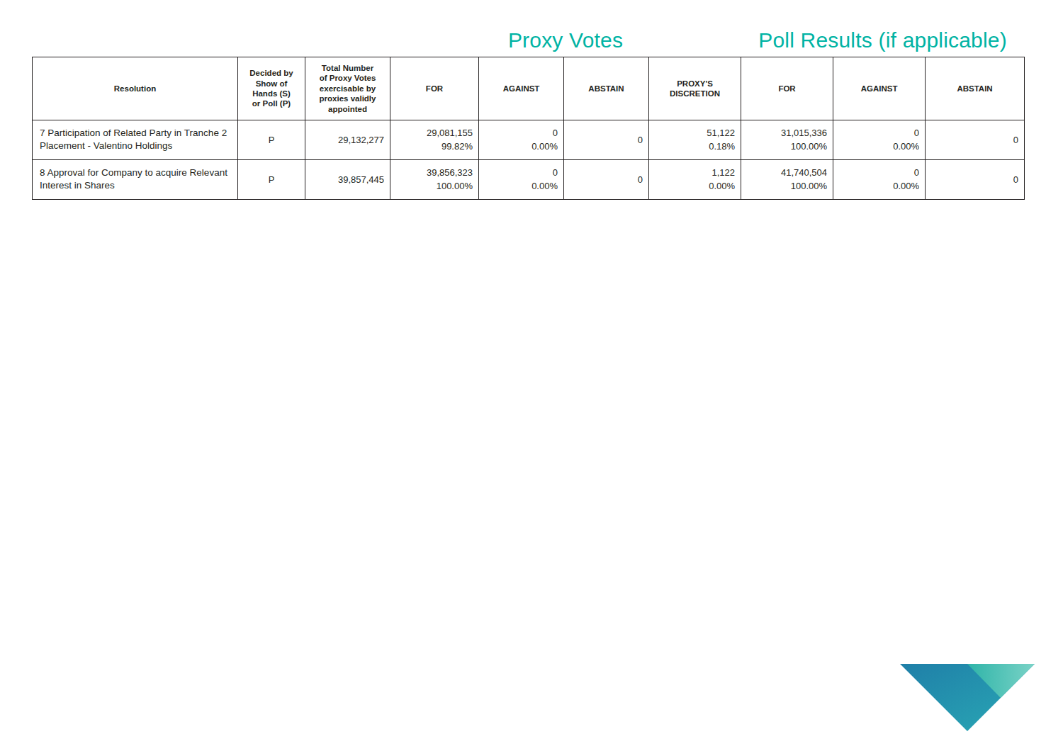| | Proxy Votes | Poll Results (if applicable) |
| Resolution | Decided by Show of Hands (S) or Poll (P) | Total Number of Proxy Votes exercisable by proxies validly appointed | FOR | AGAINST | ABSTAIN | PROXY'S DISCRETION | FOR | AGAINST | ABSTAIN |
| 7 Participation of Related Party in Tranche 2 Placement - Valentino Holdings | P | 29,132,277 | 29,081,155 99.82% | 0 0.00% | 0 | 51,122 0.18% | 31,015,336 100.00% | 0 0.00% | 0 |
| 8 Approval for Company to acquire Relevant Interest in Shares | P | 39,857,445 | 39,856,323 100.00% | 0 0.00% | 0 | 1,122 0.00% | 41,740,504 100.00% | 0 0.00% | 0 |